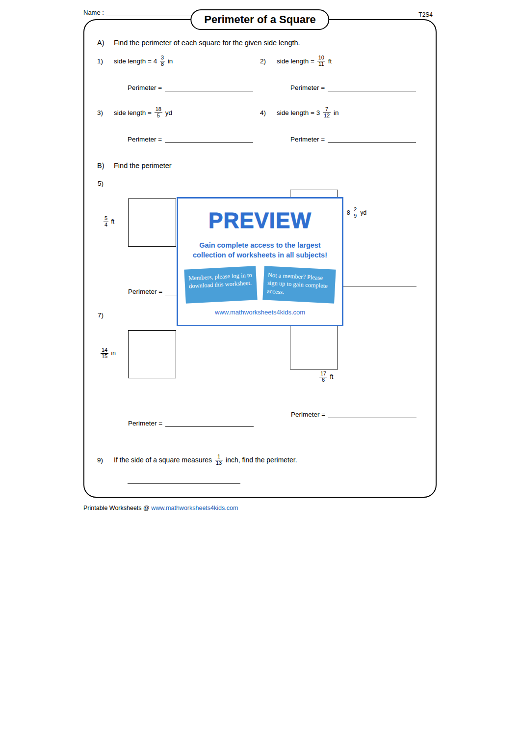Name :
Perimeter of a Square
T2S4
A) Find the perimeter of each square for the given side length.
| 1) side length = 4 3 8 in Perimeter = | 2) side length = 10 11 ft Perimeter = |
| 3) side length = 18 5 yd Perimeter = | 4) side length = 3 7 12 in Perimeter = |
B) Find the perimeter
| 5) 5 4 ft Perimeter = | 8 2 9 yd Perimeter = |
| 7) 14 15 in Perimeter = | 17 6 ft Perimeter = |
9) If the side of a square measures 113 inch, find the perimeter.
PREVIEW
Gain complete access to the largest collection of worksheets in all subjects!
Members, please log in to download this worksheet.
Not a member? Please sign up to gain complete access.
www.mathworksheets4kids.com
Printable Worksheets @ www.mathworksheets4kids.com